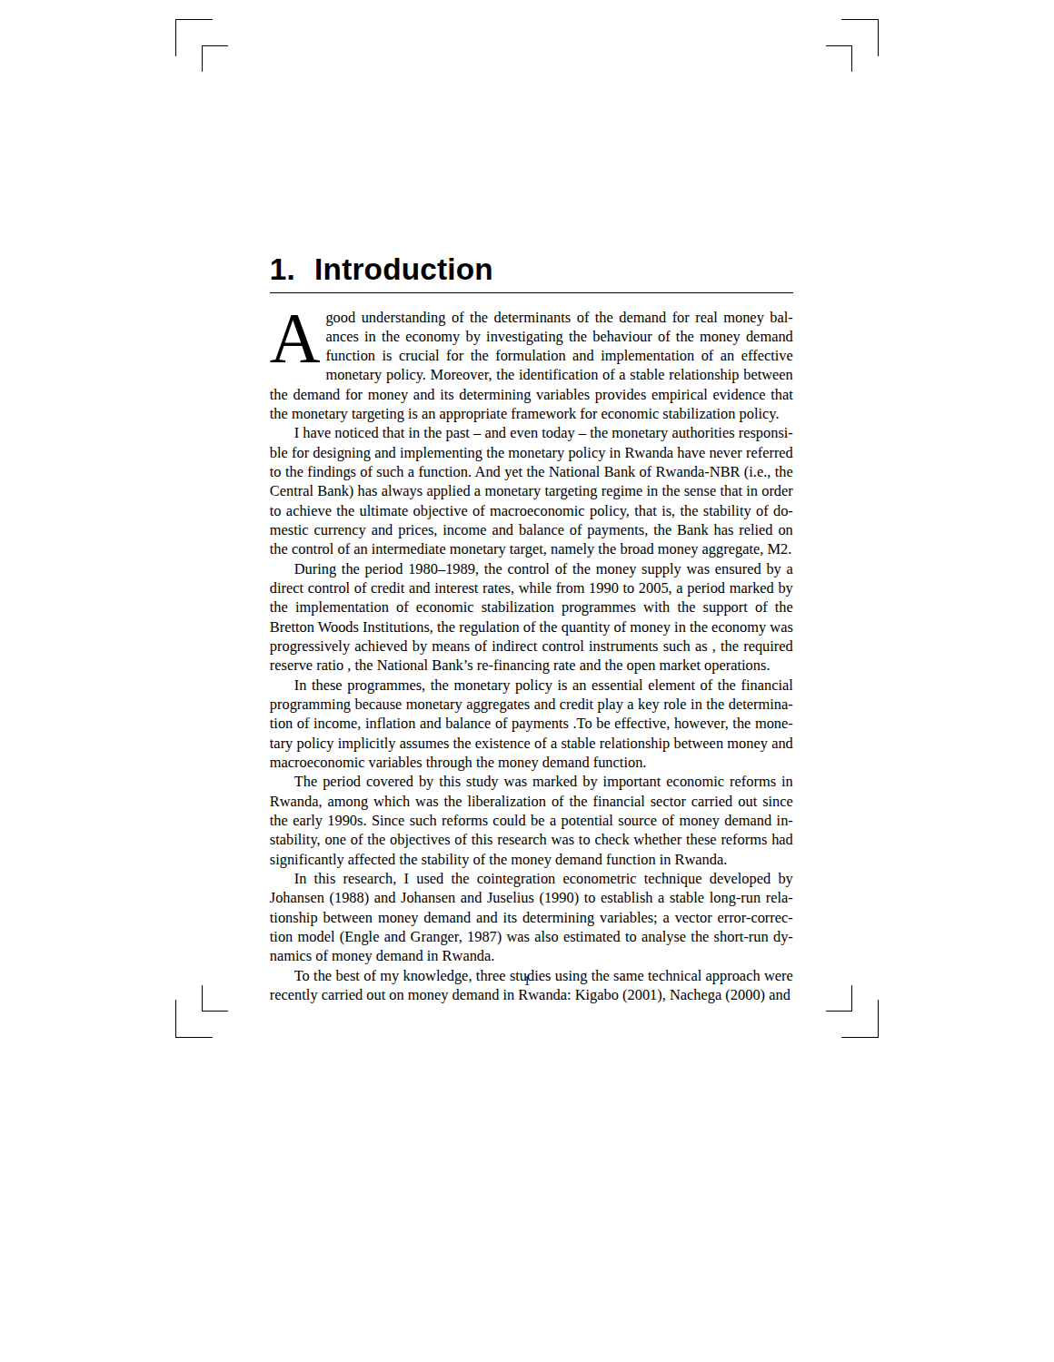1. Introduction
Agood understanding of the determinants of the demand for real money balances in the economy by investigating the behaviour of the money demand function is crucial for the formulation and implementation of an effective monetary policy. Moreover, the identification of a stable relationship between the demand for money and its determining variables provides empirical evidence that the monetary targeting is an appropriate framework for economic stabilization policy.
I have noticed that in the past – and even today – the monetary authorities responsible for designing and implementing the monetary policy in Rwanda have never referred to the findings of such a function. And yet the National Bank of Rwanda-NBR (i.e., the Central Bank) has always applied a monetary targeting regime in the sense that in order to achieve the ultimate objective of macroeconomic policy, that is, the stability of domestic currency and prices, income and balance of payments, the Bank has relied on the control of an intermediate monetary target, namely the broad money aggregate, M2.
During the period 1980–1989, the control of the money supply was ensured by a direct control of credit and interest rates, while from 1990 to 2005, a period marked by the implementation of economic stabilization programmes with the support of the Bretton Woods Institutions, the regulation of the quantity of money in the economy was progressively achieved by means of indirect control instruments such as , the required reserve ratio , the National Bank’s re-financing rate and the open market operations.
In these programmes, the monetary policy is an essential element of the financial programming because monetary aggregates and credit play a key role in the determination of income, inflation and balance of payments .To be effective, however, the monetary policy implicitly assumes the existence of a stable relationship between money and macroeconomic variables through the money demand function.
The period covered by this study was marked by important economic reforms in Rwanda, among which was the liberalization of the financial sector carried out since the early 1990s. Since such reforms could be a potential source of money demand instability, one of the objectives of this research was to check whether these reforms had significantly affected the stability of the money demand function in Rwanda.
In this research, I used the cointegration econometric technique developed by Johansen (1988) and Johansen and Juselius (1990) to establish a stable long-run relationship between money demand and its determining variables; a vector error-correction model (Engle and Granger, 1987) was also estimated to analyse the short-run dynamics of money demand in Rwanda.
To the best of my knowledge, three studies using the same technical approach were recently carried out on money demand in Rwanda: Kigabo (2001), Nachega (2000) and
1